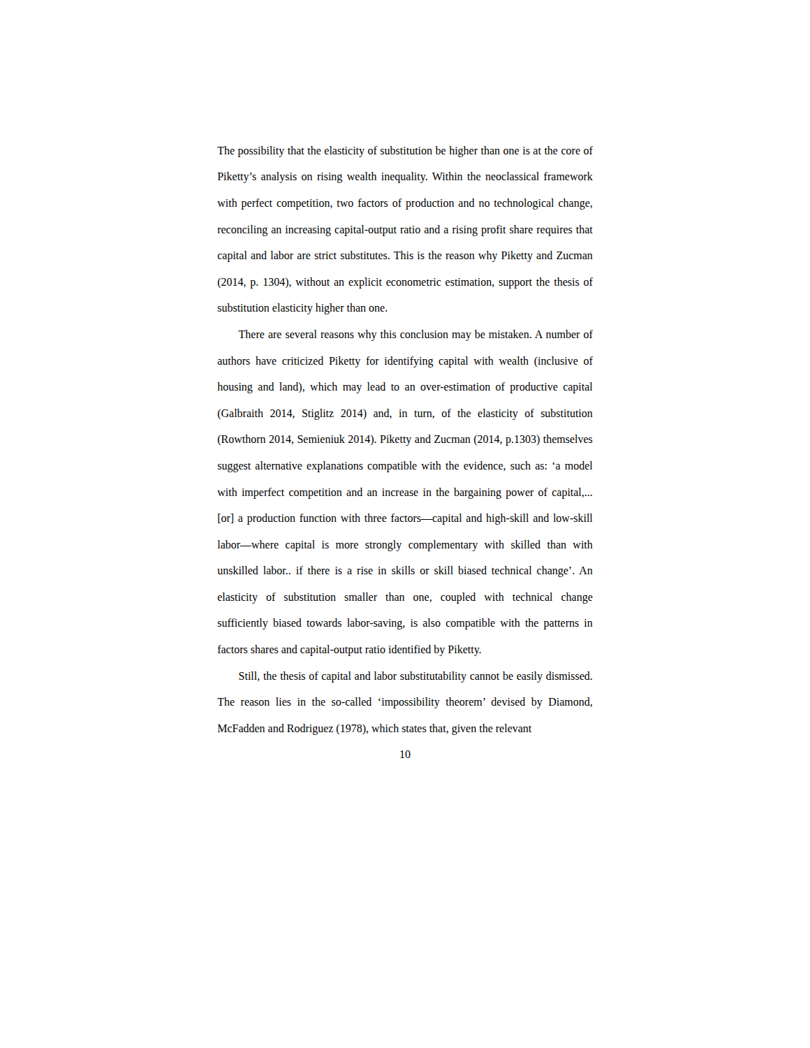The possibility that the elasticity of substitution be higher than one is at the core of Piketty’s analysis on rising wealth inequality. Within the neoclassical framework with perfect competition, two factors of production and no technological change, reconciling an increasing capital-output ratio and a rising profit share requires that capital and labor are strict substitutes. This is the reason why Piketty and Zucman (2014, p. 1304), without an explicit econometric estimation, support the thesis of substitution elasticity higher than one.
There are several reasons why this conclusion may be mistaken. A number of authors have criticized Piketty for identifying capital with wealth (inclusive of housing and land), which may lead to an over-estimation of productive capital (Galbraith 2014, Stiglitz 2014) and, in turn, of the elasticity of substitution (Rowthorn 2014, Semieniuk 2014). Piketty and Zucman (2014, p.1303) themselves suggest alternative explanations compatible with the evidence, such as: ‘a model with imperfect competition and an increase in the bargaining power of capital,... [or] a production function with three factors—capital and high-skill and low-skill labor—where capital is more strongly complementary with skilled than with unskilled labor.. if there is a rise in skills or skill biased technical change’. An elasticity of substitution smaller than one, coupled with technical change sufficiently biased towards labor-saving, is also compatible with the patterns in factors shares and capital-output ratio identified by Piketty.
Still, the thesis of capital and labor substitutability cannot be easily dismissed. The reason lies in the so-called ‘impossibility theorem’ devised by Diamond, McFadden and Rodriguez (1978), which states that, given the relevant
10